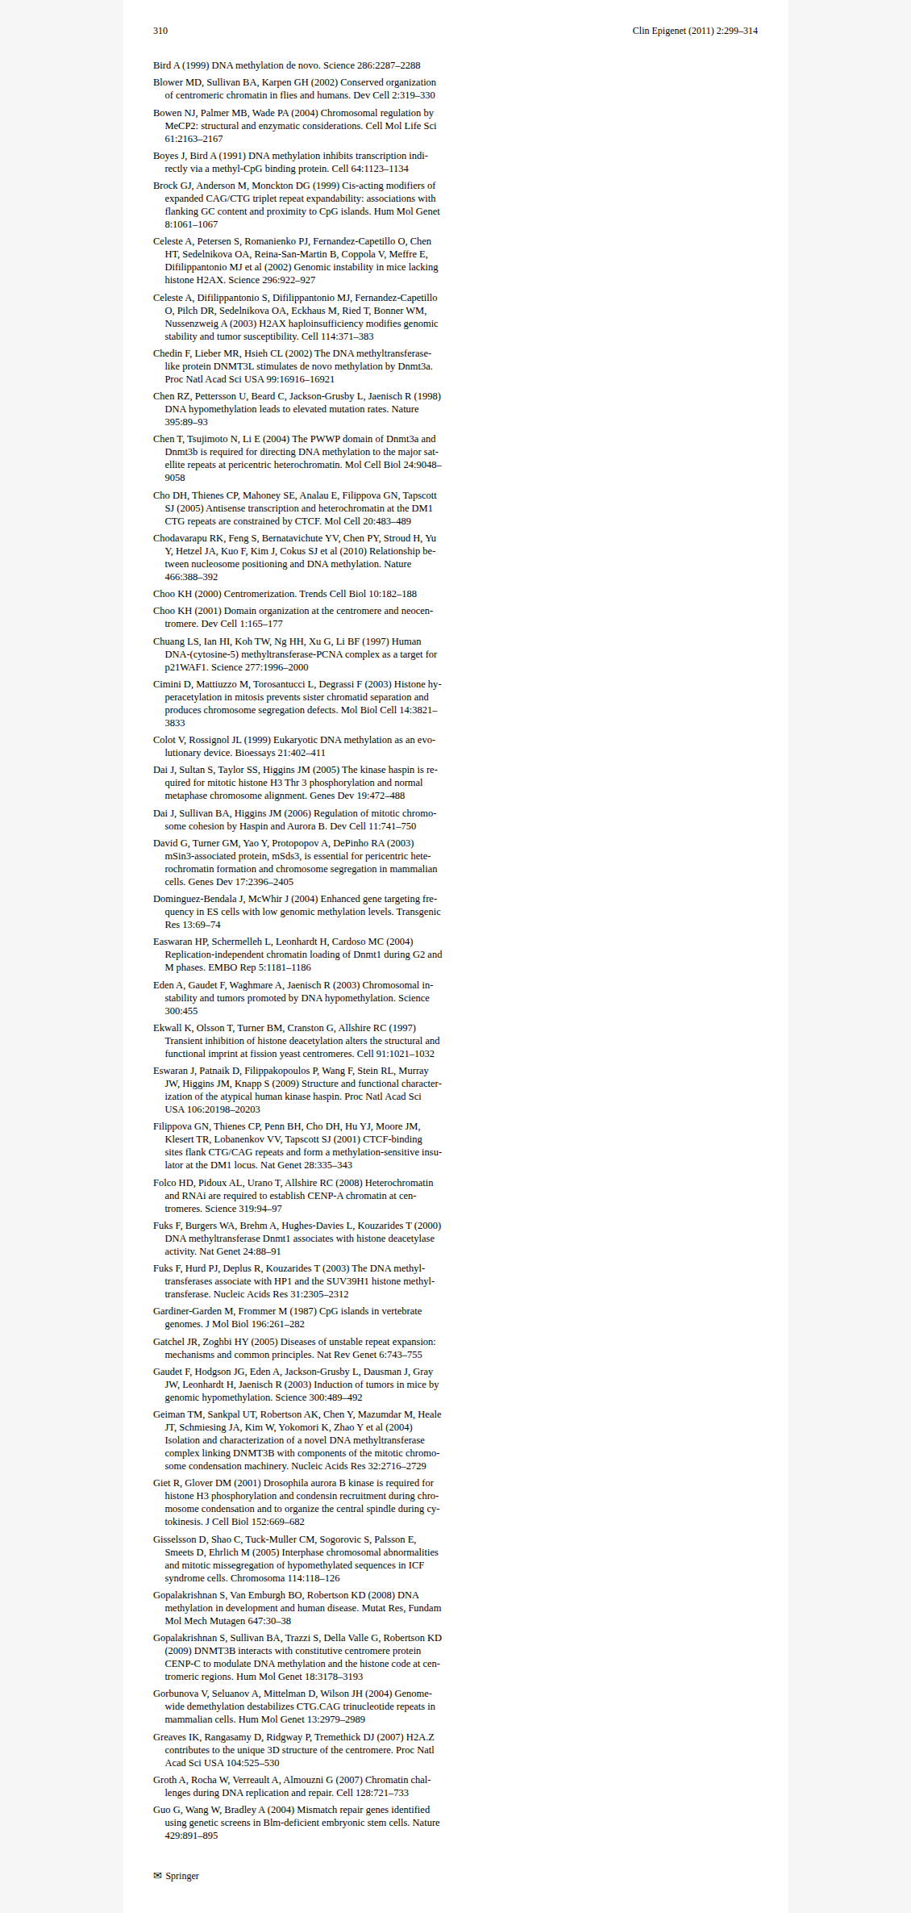310 Clin Epigenet (2011) 2:299–314
Bird A (1999) DNA methylation de novo. Science 286:2287–2288
Blower MD, Sullivan BA, Karpen GH (2002) Conserved organization of centromeric chromatin in flies and humans. Dev Cell 2:319–330
Bowen NJ, Palmer MB, Wade PA (2004) Chromosomal regulation by MeCP2: structural and enzymatic considerations. Cell Mol Life Sci 61:2163–2167
Boyes J, Bird A (1991) DNA methylation inhibits transcription indirectly via a methyl-CpG binding protein. Cell 64:1123–1134
Brock GJ, Anderson M, Monckton DG (1999) Cis-acting modifiers of expanded CAG/CTG triplet repeat expandability: associations with flanking GC content and proximity to CpG islands. Hum Mol Genet 8:1061–1067
Celeste A, Petersen S, Romanienko PJ, Fernandez-Capetillo O, Chen HT, Sedelnikova OA, Reina-San-Martin B, Coppola V, Meffre E, Difilippantonio MJ et al (2002) Genomic instability in mice lacking histone H2AX. Science 296:922–927
Celeste A, Difilippantonio S, Difilippantonio MJ, Fernandez-Capetillo O, Pilch DR, Sedelnikova OA, Eckhaus M, Ried T, Bonner WM, Nussenzweig A (2003) H2AX haploinsufficiency modifies genomic stability and tumor susceptibility. Cell 114:371–383
Chedin F, Lieber MR, Hsieh CL (2002) The DNA methyltransferase-like protein DNMT3L stimulates de novo methylation by Dnmt3a. Proc Natl Acad Sci USA 99:16916–16921
Chen RZ, Pettersson U, Beard C, Jackson-Grusby L, Jaenisch R (1998) DNA hypomethylation leads to elevated mutation rates. Nature 395:89–93
Chen T, Tsujimoto N, Li E (2004) The PWWP domain of Dnmt3a and Dnmt3b is required for directing DNA methylation to the major satellite repeats at pericentric heterochromatin. Mol Cell Biol 24:9048–9058
Cho DH, Thienes CP, Mahoney SE, Analau E, Filippova GN, Tapscott SJ (2005) Antisense transcription and heterochromatin at the DM1 CTG repeats are constrained by CTCF. Mol Cell 20:483–489
Chodavarapu RK, Feng S, Bernatavichute YV, Chen PY, Stroud H, Yu Y, Hetzel JA, Kuo F, Kim J, Cokus SJ et al (2010) Relationship between nucleosome positioning and DNA methylation. Nature 466:388–392
Choo KH (2000) Centromerization. Trends Cell Biol 10:182–188
Choo KH (2001) Domain organization at the centromere and neocentromere. Dev Cell 1:165–177
Chuang LS, Ian HI, Koh TW, Ng HH, Xu G, Li BF (1997) Human DNA-(cytosine-5) methyltransferase-PCNA complex as a target for p21WAF1. Science 277:1996–2000
Cimini D, Mattiuzzo M, Torosantucci L, Degrassi F (2003) Histone hyperacetylation in mitosis prevents sister chromatid separation and produces chromosome segregation defects. Mol Biol Cell 14:3821–3833
Colot V, Rossignol JL (1999) Eukaryotic DNA methylation as an evolutionary device. Bioessays 21:402–411
Dai J, Sultan S, Taylor SS, Higgins JM (2005) The kinase haspin is required for mitotic histone H3 Thr 3 phosphorylation and normal metaphase chromosome alignment. Genes Dev 19:472–488
Dai J, Sullivan BA, Higgins JM (2006) Regulation of mitotic chromosome cohesion by Haspin and Aurora B. Dev Cell 11:741–750
David G, Turner GM, Yao Y, Protopopov A, DePinho RA (2003) mSin3-associated protein, mSds3, is essential for pericentric heterochromatin formation and chromosome segregation in mammalian cells. Genes Dev 17:2396–2405
Dominguez-Bendala J, McWhir J (2004) Enhanced gene targeting frequency in ES cells with low genomic methylation levels. Transgenic Res 13:69–74
Easwaran HP, Schermelleh L, Leonhardt H, Cardoso MC (2004) Replication-independent chromatin loading of Dnmt1 during G2 and M phases. EMBO Rep 5:1181–1186
Eden A, Gaudet F, Waghmare A, Jaenisch R (2003) Chromosomal instability and tumors promoted by DNA hypomethylation. Science 300:455
Ekwall K, Olsson T, Turner BM, Cranston G, Allshire RC (1997) Transient inhibition of histone deacetylation alters the structural and functional imprint at fission yeast centromeres. Cell 91:1021–1032
Eswaran J, Patnaik D, Filippakopoulos P, Wang F, Stein RL, Murray JW, Higgins JM, Knapp S (2009) Structure and functional characterization of the atypical human kinase haspin. Proc Natl Acad Sci USA 106:20198–20203
Filippova GN, Thienes CP, Penn BH, Cho DH, Hu YJ, Moore JM, Klesert TR, Lobanenkov VV, Tapscott SJ (2001) CTCF-binding sites flank CTG/CAG repeats and form a methylation-sensitive insulator at the DM1 locus. Nat Genet 28:335–343
Folco HD, Pidoux AL, Urano T, Allshire RC (2008) Heterochromatin and RNAi are required to establish CENP-A chromatin at centromeres. Science 319:94–97
Fuks F, Burgers WA, Brehm A, Hughes-Davies L, Kouzarides T (2000) DNA methyltransferase Dnmt1 associates with histone deacetylase activity. Nat Genet 24:88–91
Fuks F, Hurd PJ, Deplus R, Kouzarides T (2003) The DNA methyltransferases associate with HP1 and the SUV39H1 histone methyltransferase. Nucleic Acids Res 31:2305–2312
Gardiner-Garden M, Frommer M (1987) CpG islands in vertebrate genomes. J Mol Biol 196:261–282
Gatchel JR, Zoghbi HY (2005) Diseases of unstable repeat expansion: mechanisms and common principles. Nat Rev Genet 6:743–755
Gaudet F, Hodgson JG, Eden A, Jackson-Grusby L, Dausman J, Gray JW, Leonhardt H, Jaenisch R (2003) Induction of tumors in mice by genomic hypomethylation. Science 300:489–492
Geiman TM, Sankpal UT, Robertson AK, Chen Y, Mazumdar M, Heale JT, Schmiesing JA, Kim W, Yokomori K, Zhao Y et al (2004) Isolation and characterization of a novel DNA methyltransferase complex linking DNMT3B with components of the mitotic chromosome condensation machinery. Nucleic Acids Res 32:2716–2729
Giet R, Glover DM (2001) Drosophila aurora B kinase is required for histone H3 phosphorylation and condensin recruitment during chromosome condensation and to organize the central spindle during cytokinesis. J Cell Biol 152:669–682
Gisselsson D, Shao C, Tuck-Muller CM, Sogorovic S, Palsson E, Smeets D, Ehrlich M (2005) Interphase chromosomal abnormalities and mitotic missegregation of hypomethylated sequences in ICF syndrome cells. Chromosoma 114:118–126
Gopalakrishnan S, Van Emburgh BO, Robertson KD (2008) DNA methylation in development and human disease. Mutat Res, Fundam Mol Mech Mutagen 647:30–38
Gopalakrishnan S, Sullivan BA, Trazzi S, Della Valle G, Robertson KD (2009) DNMT3B interacts with constitutive centromere protein CENP-C to modulate DNA methylation and the histone code at centromeric regions. Hum Mol Genet 18:3178–3193
Gorbunova V, Seluanov A, Mittelman D, Wilson JH (2004) Genome-wide demethylation destabilizes CTG.CAG trinucleotide repeats in mammalian cells. Hum Mol Genet 13:2979–2989
Greaves IK, Rangasamy D, Ridgway P, Tremethick DJ (2007) H2A.Z contributes to the unique 3D structure of the centromere. Proc Natl Acad Sci USA 104:525–530
Groth A, Rocha W, Verreault A, Almouzni G (2007) Chromatin challenges during DNA replication and repair. Cell 128:721–733
Guo G, Wang W, Bradley A (2004) Mismatch repair genes identified using genetic screens in Blm-deficient embryonic stem cells. Nature 429:891–895
Springer